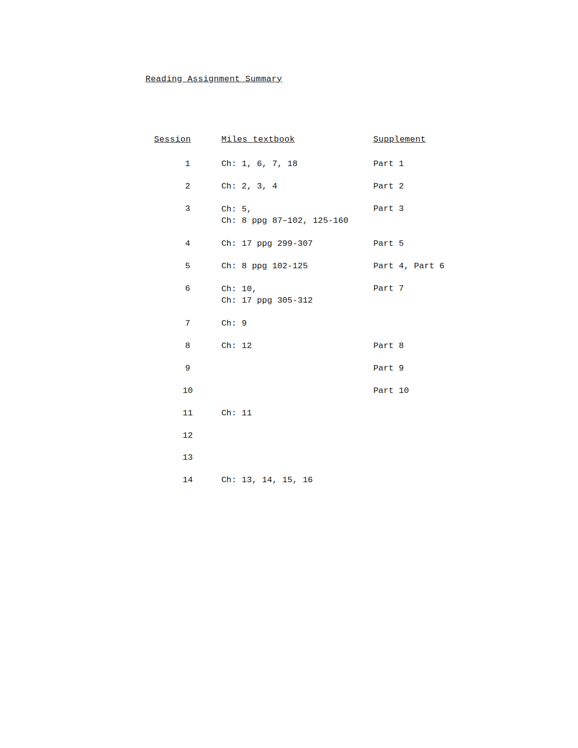Reading Assignment Summary
| Session | Miles textbook | Supplement |
| --- | --- | --- |
| 1 | Ch: 1, 6, 7, 18 | Part 1 |
| 2 | Ch: 2, 3, 4 | Part 2 |
| 3 | Ch: 5, Ch: 8 ppg 87–102, 125-160 | Part 3 |
| 4 | Ch: 17 ppg 299-307 | Part 5 |
| 5 | Ch: 8 ppg 102-125 | Part 4, Part 6 |
| 6 | Ch: 10, Ch: 17 ppg 305-312 | Part 7 |
| 7 | Ch: 9 | |
| 8 | Ch: 12 | Part 8 |
| 9 | | Part 9 |
| 10 | | Part 10 |
| 11 | Ch: 11 | |
| 12 | | |
| 13 | | |
| 14 | Ch: 13, 14, 15, 16 | |